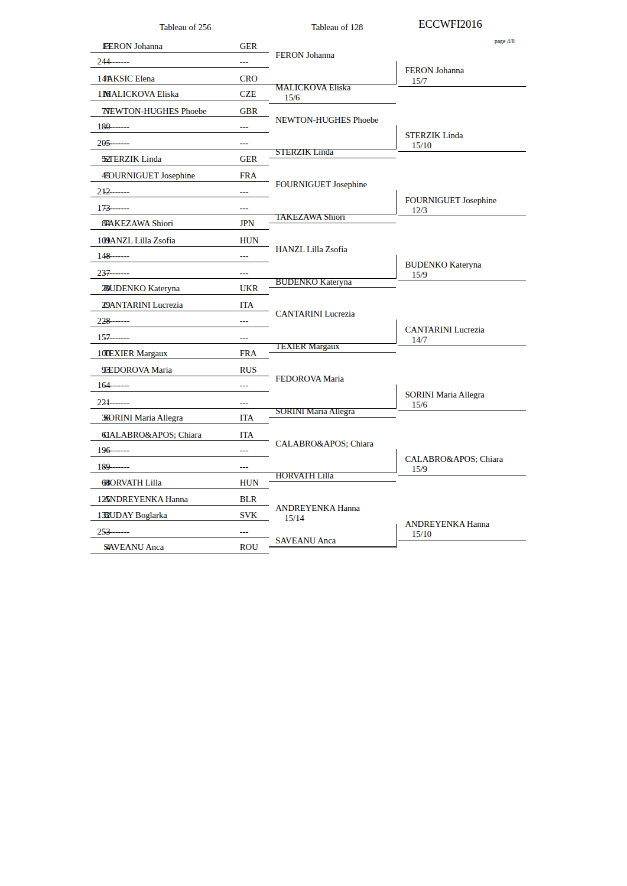Tableau of 256
Tableau of 128
ECCWFI2016
page 4/8
13
FERON Johanna
GER
244
---------
---
FERON Johanna
141
JAKSIC Elena
CRO
116
MALICKOVA Eliska
CZE
MALICKOVA Eliska
15/6
FERON Johanna
15/7
77
NEWTON-HUGHES Phoebe
GBR
180
---------
---
NEWTON-HUGHES Phoebe
205
---------
---
52
STERZIK Linda
GER
STERZIK Linda
STERZIK Linda
15/10
45
FOURNIGUET Josephine
FRA
212
---------
---
FOURNIGUET Josephine
173
---------
---
84
TAKEZAWA Shiori
JPN
TAKEZAWA Shiori
FOURNIGUET Josephine
12/3
109
HANZL Lilla Zsofia
HUN
148
---------
---
HANZL Lilla Zsofia
237
---------
---
20
BUDENKO Kateryna
UKR
BUDENKO Kateryna
BUDENKO Kateryna
15/9
29
CANTARINI Lucrezia
ITA
228
---------
---
CANTARINI Lucrezia
157
---------
---
100
TEXIER Margaux
FRA
TEXIER Margaux
CANTARINI Lucrezia
14/7
93
FEDOROVA Maria
RUS
164
---------
---
FEDOROVA Maria
221
---------
---
36
SORINI Maria Allegra
ITA
SORINI Maria Allegra
SORINI Maria Allegra
15/6
61
CALABRO&APOS; Chiara
ITA
196
---------
---
CALABRO&APOS; Chiara
189
---------
---
68
HORVATH Lilla
HUN
HORVATH Lilla
CALABRO&APOS; Chiara
15/9
125
ANDREYENKA Hanna
BLR
132
BUDAY Boglarka
SVK
ANDREYENKA Hanna
15/14
253
---------
---
4
SAVEANU Anca
ROU
SAVEANU Anca
ANDREYENKA Hanna
15/10